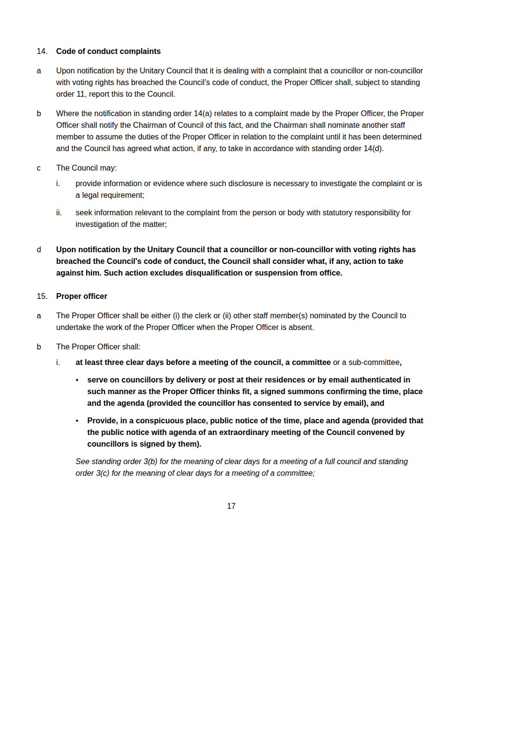14. Code of conduct complaints
a Upon notification by the Unitary Council that it is dealing with a complaint that a councillor or non-councillor with voting rights has breached the Council's code of conduct, the Proper Officer shall, subject to standing order 11, report this to the Council.
b Where the notification in standing order 14(a) relates to a complaint made by the Proper Officer, the Proper Officer shall notify the Chairman of Council of this fact, and the Chairman shall nominate another staff member to assume the duties of the Proper Officer in relation to the complaint until it has been determined and the Council has agreed what action, if any, to take in accordance with standing order 14(d).
c The Council may:
i. provide information or evidence where such disclosure is necessary to investigate the complaint or is a legal requirement;
ii. seek information relevant to the complaint from the person or body with statutory responsibility for investigation of the matter;
d Upon notification by the Unitary Council that a councillor or non-councillor with voting rights has breached the Council's code of conduct, the Council shall consider what, if any, action to take against him. Such action excludes disqualification or suspension from office.
15. Proper officer
a The Proper Officer shall be either (i) the clerk or (ii) other staff member(s) nominated by the Council to undertake the work of the Proper Officer when the Proper Officer is absent.
b The Proper Officer shall:
i. at least three clear days before a meeting of the council, a committee or a sub-committee,
• serve on councillors by delivery or post at their residences or by email authenticated in such manner as the Proper Officer thinks fit, a signed summons confirming the time, place and the agenda (provided the councillor has consented to service by email), and
• Provide, in a conspicuous place, public notice of the time, place and agenda (provided that the public notice with agenda of an extraordinary meeting of the Council convened by councillors is signed by them).
See standing order 3(b) for the meaning of clear days for a meeting of a full council and standing order 3(c) for the meaning of clear days for a meeting of a committee;
17